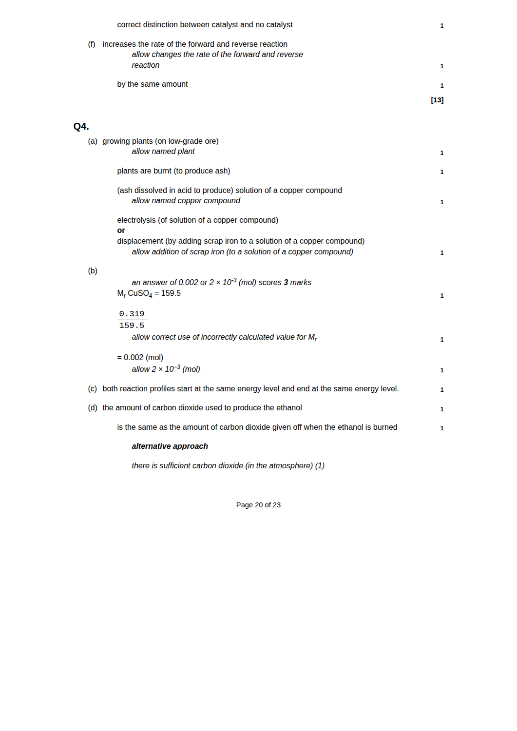correct distinction between catalyst and no catalyst
1
(f)
increases the rate of the forward and reverse reaction
allow changes the rate of the forward and reverse
reaction
1
by the same amount
1
[13]
Q4.
(a)
growing plants (on low-grade ore)
allow named plant
1
plants are burnt (to produce ash)
1
(ash dissolved in acid to produce) solution of a copper compound
allow named copper compound
1
electrolysis (of solution of a copper compound)
or
displacement (by adding scrap iron to a solution of a copper compound)
allow addition of scrap iron (to a solution of a copper compound)
1
(b)
an answer of 0.002 or 2 × 10-3 (mol) scores 3 marks
Mr CuSO4 = 159.5
1
0.319 159.5
allow correct use of incorrectly calculated value for Mr
1
= 0.002 (mol)
allow 2 × 10−3 (mol)
1
(c)
both reaction profiles start at the same energy level and end at the same energy level.
1
(d)
the amount of carbon dioxide used to produce the ethanol
1
is the same as the amount of carbon dioxide given off when the ethanol is burned
1
alternative approach
there is sufficient carbon dioxide (in the atmosphere) (1)
Page 20 of 23